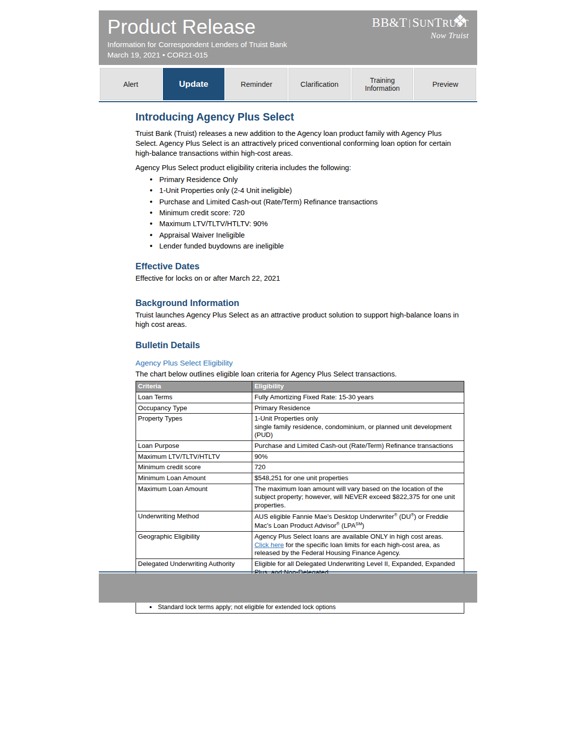Product Release
Information for Correspondent Lenders of Truist Bank
March 19, 2021 • COR21-015
❖
BB&T|SUNTRUST
Now Truist
Alert
Update
Reminder
Clarification
Training
Information
Preview
Introducing Agency Plus Select
Truist Bank (Truist) releases a new addition to the Agency loan product family with Agency Plus Select. Agency Plus Select is an attractively priced conventional conforming loan option for certain high-balance transactions within high-cost areas.
Agency Plus Select product eligibility criteria includes the following:
Primary Residence Only
1-Unit Properties only (2-4 Unit ineligible)
Purchase and Limited Cash-out (Rate/Term) Refinance transactions
Minimum credit score: 720
Maximum LTV/TLTV/HTLTV: 90%
Appraisal Waiver Ineligible
Lender funded buydowns are ineligible
Effective Dates
Effective for locks on or after March 22, 2021
Background Information
Truist launches Agency Plus Select as an attractive product solution to support high-balance loans in high cost areas.
Bulletin Details
Agency Plus Select Eligibility
The chart below outlines eligible loan criteria for Agency Plus Select transactions.
| Criteria | Eligibility |
| --- | --- |
| Loan Terms | Fully Amortizing Fixed Rate: 15-30 years |
| Occupancy Type | Primary Residence |
| Property Types | 1-Unit Properties only single family residence, condominium, or planned unit development (PUD) |
| Loan Purpose | Purchase and Limited Cash-out (Rate/Term) Refinance transactions |
| Maximum LTV/TLTV/HTLTV | 90% |
| Minimum credit score | 720 |
| Minimum Loan Amount | $548,251 for one unit properties |
| Maximum Loan Amount | The maximum loan amount will vary based on the location of the subject property; however, will NEVER exceed $822,375 for one unit properties. |
| Underwriting Method | AUS eligible Fannie Mae’s Desktop Underwriter ® (DU ® ) or Freddie Mac’s Loan Product Advisor ® (LPA SM ) |
| Geographic Eligibility | Agency Plus Select loans are available ONLY in high cost areas. Click here for the specific loan limits for each high-cost area, as released by the Federal Housing Finance Agency. |
| Delegated Underwriting Authority | Eligible for all Delegated Underwriting Level II, Expanded, Expanded Plus, and Non-Delegated *Contact your Account Manager for product availability |
| Notes: Mortgage insurance required for LTVs 80.01-90% Standard lock terms apply; not eligible for extended lock options |
Page 1 of 2